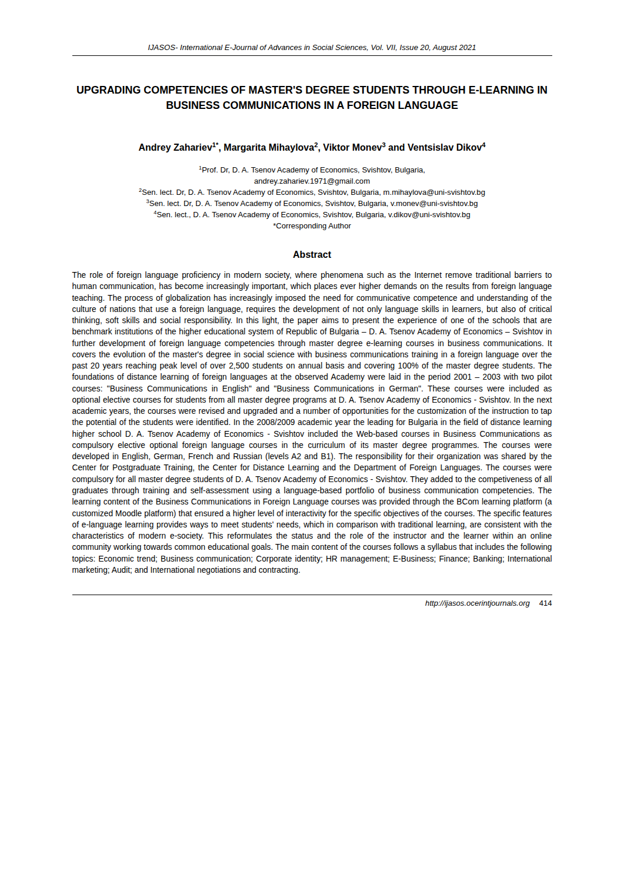IJASOS- International E-Journal of Advances in Social Sciences, Vol. VII, Issue 20, August 2021
Upgrading Competencies of Master's Degree Students Through E-Learning in Business Communications in a Foreign Language
Andrey Zahariev1*, Margarita Mihaylova2, Viktor Monev3 and Ventsislav Dikov4
1Prof. Dr, D. A. Tsenov Academy of Economics, Svishtov, Bulgaria,
andrey.zahariev.1971@gmail.com
2Sen. lect. Dr, D. A. Tsenov Academy of Economics, Svishtov, Bulgaria, m.mihaylova@uni-svishtov.bg
3Sen. lect. Dr, D. A. Tsenov Academy of Economics, Svishtov, Bulgaria, v.monev@uni-svishtov.bg
4Sen. lect., D. A. Tsenov Academy of Economics, Svishtov, Bulgaria, v.dikov@uni-svishtov.bg
*Corresponding Author
Abstract
The role of foreign language proficiency in modern society, where phenomena such as the Internet remove traditional barriers to human communication, has become increasingly important, which places ever higher demands on the results from foreign language teaching. The process of globalization has increasingly imposed the need for communicative competence and understanding of the culture of nations that use a foreign language, requires the development of not only language skills in learners, but also of critical thinking, soft skills and social responsibility. In this light, the paper aims to present the experience of one of the schools that are benchmark institutions of the higher educational system of Republic of Bulgaria – D. A. Tsenov Academy of Economics – Svishtov in further development of foreign language competencies through master degree e-learning courses in business communications. It covers the evolution of the master's degree in social science with business communications training in a foreign language over the past 20 years reaching peak level of over 2,500 students on annual basis and covering 100% of the master degree students. The foundations of distance learning of foreign languages at the observed Academy were laid in the period 2001 – 2003 with two pilot courses: "Business Communications in English" and "Business Communications in German". These courses were included as optional elective courses for students from all master degree programs at D. A. Tsenov Academy of Economics - Svishtov. In the next academic years, the courses were revised and upgraded and a number of opportunities for the customization of the instruction to tap the potential of the students were identified. In the 2008/2009 academic year the leading for Bulgaria in the field of distance learning higher school D. A. Tsenov Academy of Economics - Svishtov included the Web-based courses in Business Communications as compulsory elective optional foreign language courses in the curriculum of its master degree programmes. The courses were developed in English, German, French and Russian (levels A2 and B1). The responsibility for their organization was shared by the Center for Postgraduate Training, the Center for Distance Learning and the Department of Foreign Languages. The courses were compulsory for all master degree students of D. A. Tsenov Academy of Economics - Svishtov. They added to the competiveness of all graduates through training and self-assessment using a language-based portfolio of business communication competencies. The learning content of the Business Communications in Foreign Language courses was provided through the BCom learning platform (a customized Moodle platform) that ensured a higher level of interactivity for the specific objectives of the courses. The specific features of e-language learning provides ways to meet students' needs, which in comparison with traditional learning, are consistent with the characteristics of modern e-society. This reformulates the status and the role of the instructor and the learner within an online community working towards common educational goals. The main content of the courses follows a syllabus that includes the following topics: Economic trend; Business communication; Corporate identity; HR management; E-Business; Finance; Banking; International marketing; Audit; and International negotiations and contracting.
http://ijasos.ocerintjournals.org 414